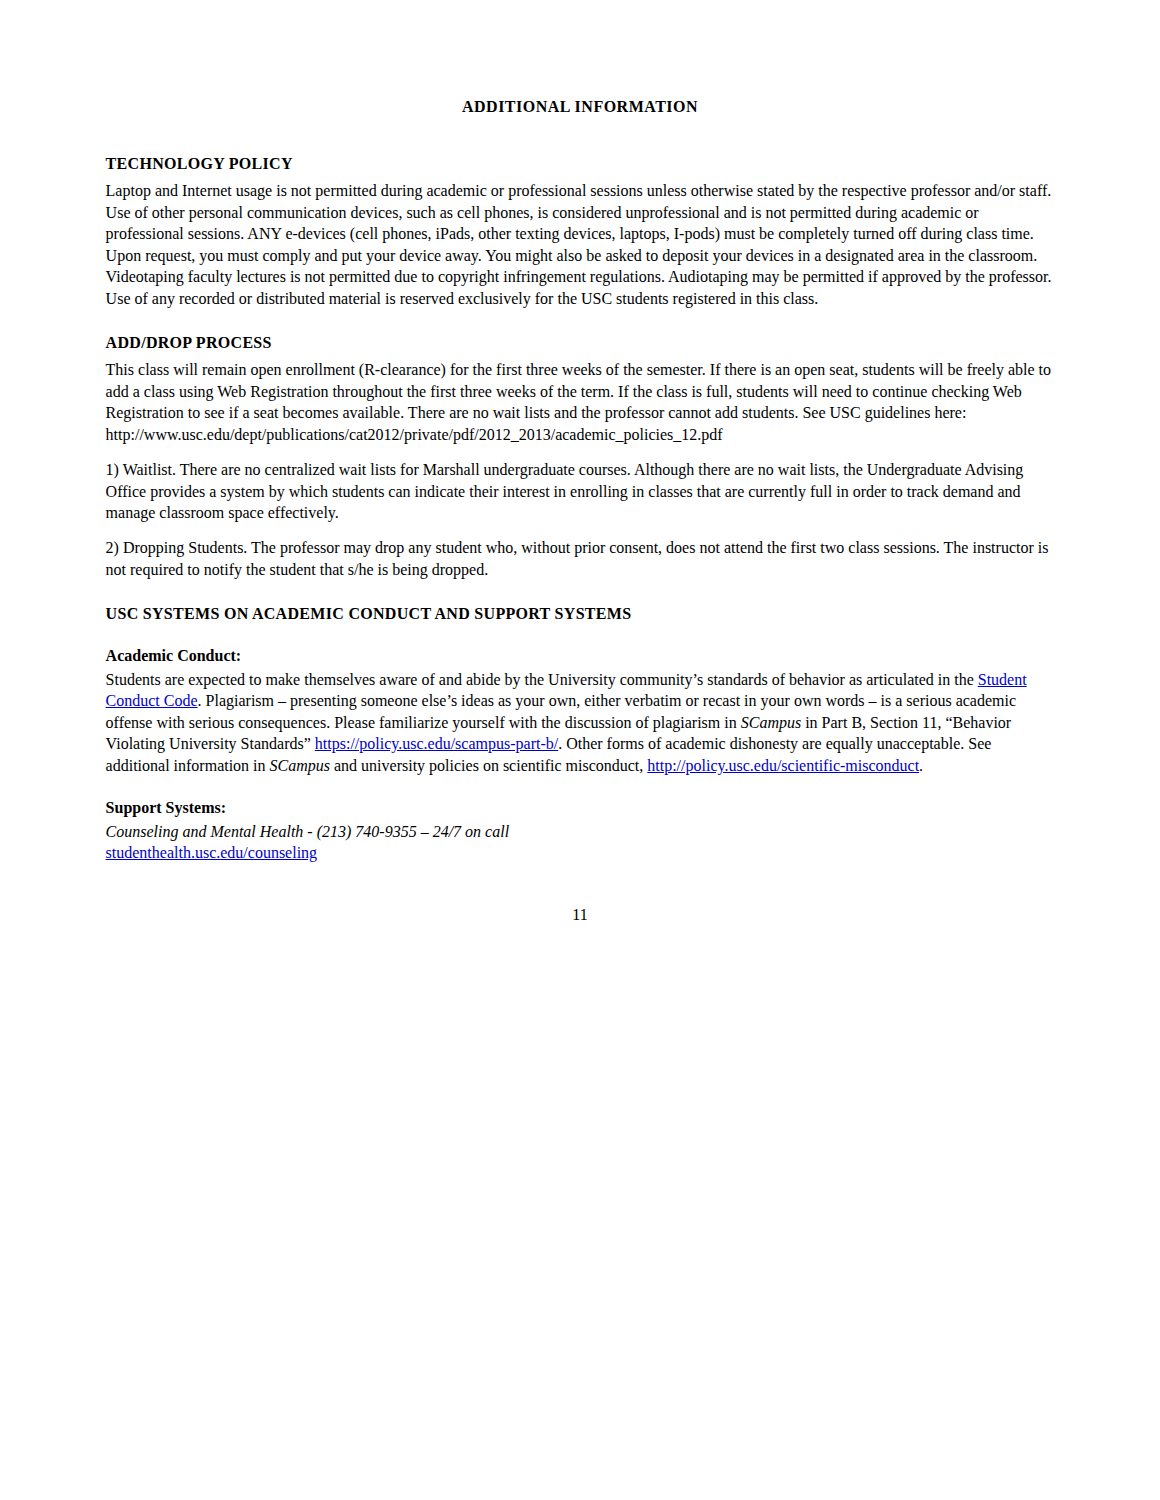ADDITIONAL INFORMATION
TECHNOLOGY POLICY
Laptop and Internet usage is not permitted during academic or professional sessions unless otherwise stated by the respective professor and/or staff. Use of other personal communication devices, such as cell phones, is considered unprofessional and is not permitted during academic or professional sessions. ANY e-devices (cell phones, iPads, other texting devices, laptops, I-pods) must be completely turned off during class time. Upon request, you must comply and put your device away. You might also be asked to deposit your devices in a designated area in the classroom. Videotaping faculty lectures is not permitted due to copyright infringement regulations. Audiotaping may be permitted if approved by the professor. Use of any recorded or distributed material is reserved exclusively for the USC students registered in this class.
ADD/DROP PROCESS
This class will remain open enrollment (R-clearance) for the first three weeks of the semester. If there is an open seat, students will be freely able to add a class using Web Registration throughout the first three weeks of the term. If the class is full, students will need to continue checking Web Registration to see if a seat becomes available. There are no wait lists and the professor cannot add students. See USC guidelines here: http://www.usc.edu/dept/publications/cat2012/private/pdf/2012_2013/academic_policies_12.pdf
1) Waitlist. There are no centralized wait lists for Marshall undergraduate courses. Although there are no wait lists, the Undergraduate Advising Office provides a system by which students can indicate their interest in enrolling in classes that are currently full in order to track demand and manage classroom space effectively.
2) Dropping Students. The professor may drop any student who, without prior consent, does not attend the first two class sessions. The instructor is not required to notify the student that s/he is being dropped.
USC SYSTEMS ON ACADEMIC CONDUCT AND SUPPORT SYSTEMS
Academic Conduct:
Students are expected to make themselves aware of and abide by the University community’s standards of behavior as articulated in the Student Conduct Code. Plagiarism – presenting someone else’s ideas as your own, either verbatim or recast in your own words – is a serious academic offense with serious consequences. Please familiarize yourself with the discussion of plagiarism in SCampus in Part B, Section 11, “Behavior Violating University Standards” https://policy.usc.edu/scampus-part-b/. Other forms of academic dishonesty are equally unacceptable. See additional information in SCampus and university policies on scientific misconduct, http://policy.usc.edu/scientific-misconduct.
Support Systems:
Counseling and Mental Health - (213) 740-9355 – 24/7 on call
studenthealth.usc.edu/counseling
11